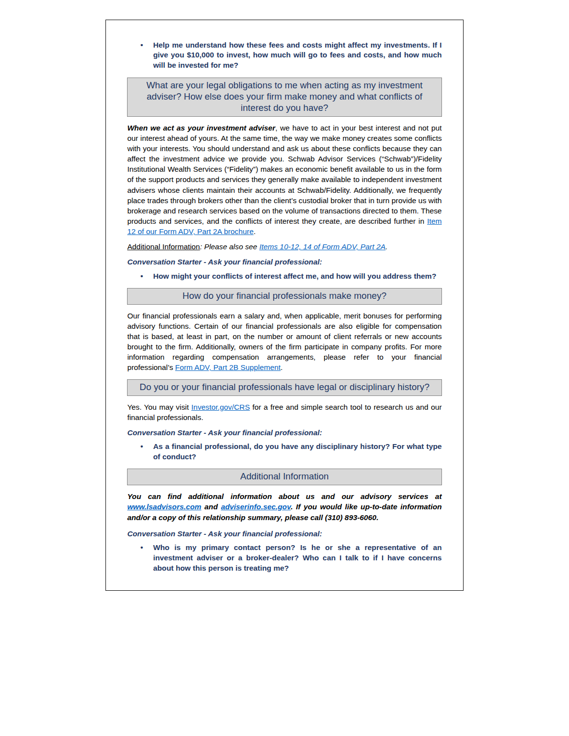Help me understand how these fees and costs might affect my investments. If I give you $10,000 to invest, how much will go to fees and costs, and how much will be invested for me?
What are your legal obligations to me when acting as my investment adviser? How else does your firm make money and what conflicts of interest do you have?
When we act as your investment adviser, we have to act in your best interest and not put our interest ahead of yours. At the same time, the way we make money creates some conflicts with your interests. You should understand and ask us about these conflicts because they can affect the investment advice we provide you. Schwab Advisor Services (“Schwab”)/Fidelity Institutional Wealth Services (“Fidelity”) makes an economic benefit available to us in the form of the support products and services they generally make available to independent investment advisers whose clients maintain their accounts at Schwab/Fidelity. Additionally, we frequently place trades through brokers other than the client’s custodial broker that in turn provide us with brokerage and research services based on the volume of transactions directed to them. These products and services, and the conflicts of interest they create, are described further in Item 12 of our Form ADV, Part 2A brochure.
Additional Information: Please also see Items 10-12, 14 of Form ADV, Part 2A.
Conversation Starter - Ask your financial professional:
How might your conflicts of interest affect me, and how will you address them?
How do your financial professionals make money?
Our financial professionals earn a salary and, when applicable, merit bonuses for performing advisory functions. Certain of our financial professionals are also eligible for compensation that is based, at least in part, on the number or amount of client referrals or new accounts brought to the firm. Additionally, owners of the firm participate in company profits. For more information regarding compensation arrangements, please refer to your financial professional’s Form ADV, Part 2B Supplement.
Do you or your financial professionals have legal or disciplinary history?
Yes. You may visit Investor.gov/CRS for a free and simple search tool to research us and our financial professionals.
Conversation Starter - Ask your financial professional:
As a financial professional, do you have any disciplinary history? For what type of conduct?
Additional Information
You can find additional information about us and our advisory services at www.lsadvisors.com and adviserinfo.sec.gov. If you would like up-to-date information and/or a copy of this relationship summary, please call (310) 893-6060.
Conversation Starter - Ask your financial professional:
Who is my primary contact person? Is he or she a representative of an investment adviser or a broker-dealer? Who can I talk to if I have concerns about how this person is treating me?